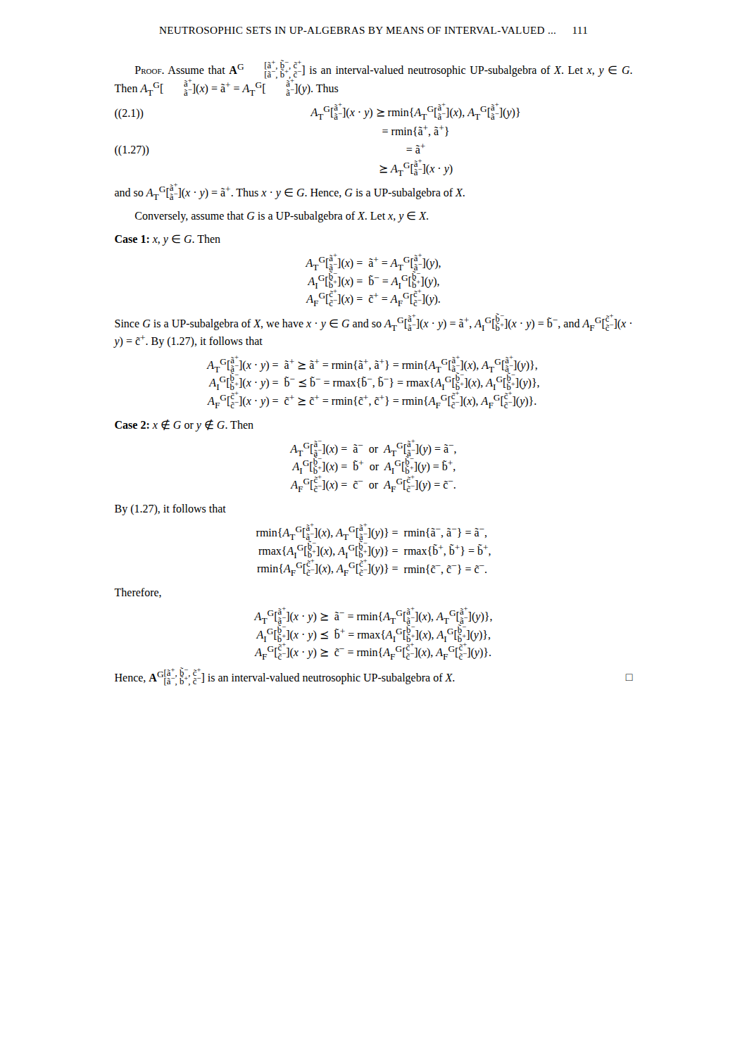NEUTROSOPHIC SETS IN UP-ALGEBRAS BY MEANS OF INTERVAL-VALUED ... 111
Proof. Assume that AG[ã+, b̃−, c̃+[ã−, b̃+, c̃−] is an interval-valued neutrosophic UP-subalgebra of X. Let x, y ∈ G. Then ATG[ã+ã−](x) = ã+ = ATG[ã+ã−](y). Thus
((2.1))
ATG[ã+ã−](x · y) ⪰ rmin{ATG[ã+ã−](x), ATG[ã+ã−](y)}
= rmin{ã+, ã+}
((1.27))
= ã+
⪰ ATG[ã+ã−](x · y)
and so ATG[ã+ã−](x · y) = ã+. Thus x · y ∈ G. Hence, G is a UP-subalgebra of X.
Conversely, assume that G is a UP-subalgebra of X. Let x, y ∈ X.
Case 1: x, y ∈ G. Then
ATG[ã+ã−](x) =
ã+ = ATG[ã+ã−](y),
AIG[b̃−b̃+](x) =
b̃− = AIG[b̃−b̃+](y),
AFG[c̃+c̃−](x) =
c̃+ = AFG[c̃+c̃−](y).
Since G is a UP-subalgebra of X, we have x · y ∈ G and so ATG[ã+ã−](x · y) = ã+, AIG[b̃−b̃+](x · y) = b̃−, and AFG[c̃+c̃−](x · y) = c̃+. By (1.27), it follows that
ATG[ã+ã−](x · y) =
ã+ ⪰ ã+ = rmin{ã+, ã+} = rmin{ATG[ã+ã−](x), ATG[ã+ã−](y)},
AIG[b̃−b̃+](x · y) =
b̃− ⪯ b̃− = rmax{b̃−, b̃−} = rmax{AIG[b̃−b̃+](x), AIG[b̃−b̃+](y)},
AFG[c̃+c̃−](x · y) =
c̃+ ⪰ c̃+ = rmin{c̃+, c̃+} = rmin{AFG[c̃+c̃−](x), AFG[c̃+c̃−](y)}.
Case 2: x ∉ G or y ∉ G. Then
ATG[ã−ã−](x) =
ã− or ATG[ã+ã−](y) = ã−,
AIG[b̃−b̃+](x) =
b̃+ or AIG[b̃−b̃+](y) = b̃+,
AFG[c̃+c̃−](x) =
c̃− or AFG[c̃+c̃−](y) = c̃−.
By (1.27), it follows that
rmin{ATG[ã+ã−](x), ATG[ã+ã−](y)} =
rmin{ã−, ã−} = ã−,
rmax{AIG[b̃−b̃+](x), AIG[b̃−b̃+](y)} =
rmax{b̃+, b̃+} = b̃+,
rmin{AFG[c̃+c̃−](x), AFG[c̃+c̃−](y)} =
rmin{c̃−, c̃−} = c̃−.
Therefore,
ATG[ã+ã−](x · y) ⪰
ã− = rmin{ATG[ã+ã−](x), ATG[ã+ã−](y)},
AIG[b̃−b̃+](x · y) ⪯
b̃+ = rmax{AIG[b̃−b̃+](x), AIG[b̃−b̃+](y)},
AFG[c̃+c̃−](x · y) ⪰
c̃− = rmin{AFG[c̃+c̃−](x), AFG[c̃+c̃−](y)}.
Hence, AG[ã+, b̃−, c̃+[ã−, b̃+, c̃−] is an interval-valued neutrosophic UP-subalgebra of X. □